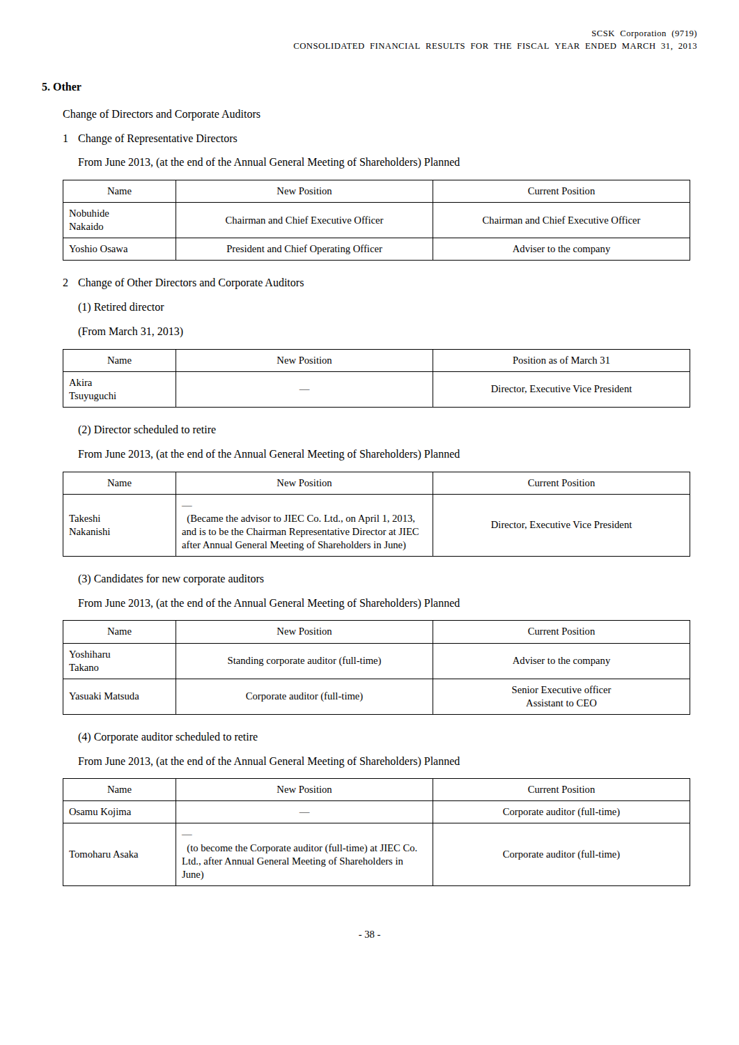SCSK Corporation (9719)
CONSOLIDATED FINANCIAL RESULTS FOR THE FISCAL YEAR ENDED MARCH 31, 2013
5. Other
Change of Directors and Corporate Auditors
1 Change of Representative Directors
From June 2013, (at the end of the Annual General Meeting of Shareholders) Planned
| Name | New Position | Current Position |
| --- | --- | --- |
| Nobuhide Nakaido | Chairman and Chief Executive Officer | Chairman and Chief Executive Officer |
| Yoshio Osawa | President and Chief Operating Officer | Adviser to the company |
2 Change of Other Directors and Corporate Auditors
(1) Retired director
(From March 31, 2013)
| Name | New Position | Position as of March 31 |
| --- | --- | --- |
| Akira Tsuyuguchi | — | Director, Executive Vice President |
(2) Director scheduled to retire
From June 2013, (at the end of the Annual General Meeting of Shareholders) Planned
| Name | New Position | Current Position |
| --- | --- | --- |
| Takeshi Nakanishi | — (Became the advisor to JIEC Co. Ltd., on April 1, 2013, and is to be the Chairman Representative Director at JIEC after Annual General Meeting of Shareholders in June) | Director, Executive Vice President |
(3) Candidates for new corporate auditors
From June 2013, (at the end of the Annual General Meeting of Shareholders) Planned
| Name | New Position | Current Position |
| --- | --- | --- |
| Yoshiharu Takano | Standing corporate auditor (full-time) | Adviser to the company |
| Yasuaki Matsuda | Corporate auditor (full-time) | Senior Executive officer Assistant to CEO |
(4) Corporate auditor scheduled to retire
From June 2013, (at the end of the Annual General Meeting of Shareholders) Planned
| Name | New Position | Current Position |
| --- | --- | --- |
| Osamu Kojima | — | Corporate auditor (full-time) |
| Tomoharu Asaka | — (to become the Corporate auditor (full-time) at JIEC Co. Ltd., after Annual General Meeting of Shareholders in June) | Corporate auditor (full-time) |
- 38 -